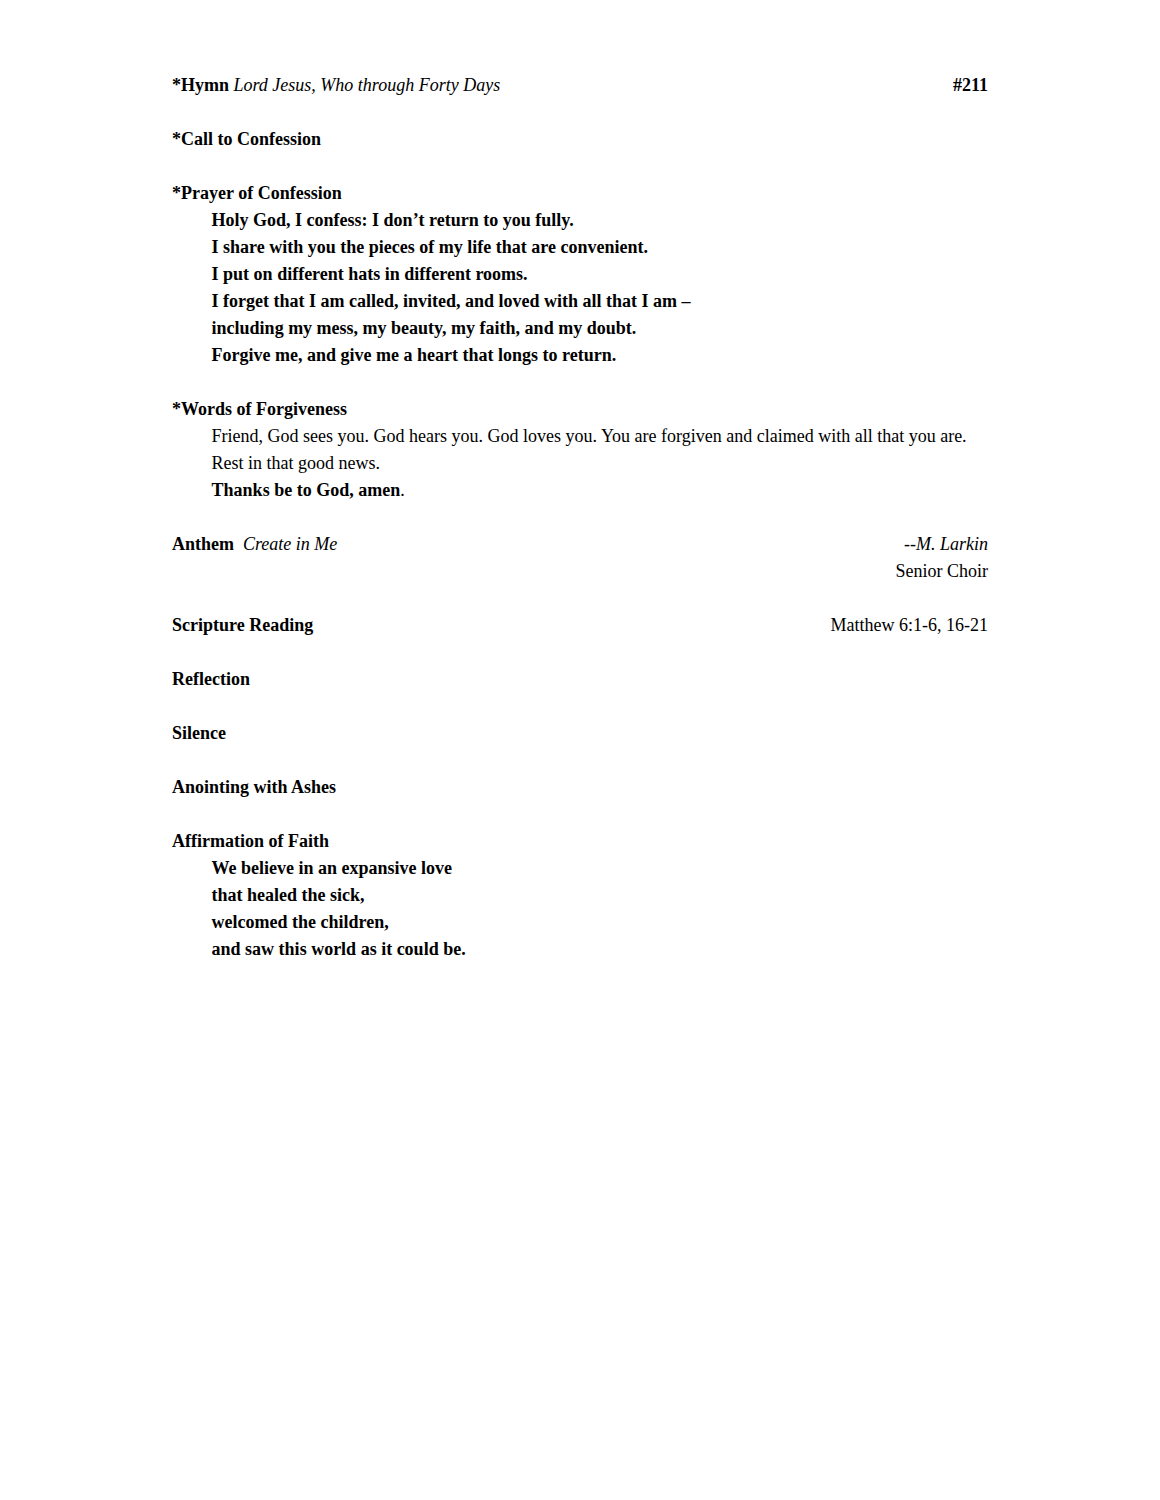*Hymn Lord Jesus, Who through Forty Days
#211
*Call to Confession
*Prayer of Confession
Holy God, I confess: I don’t return to you fully.
I share with you the pieces of my life that are convenient.
I put on different hats in different rooms.
I forget that I am called, invited, and loved with all that I am –
including my mess, my beauty, my faith, and my doubt.
Forgive me, and give me a heart that longs to return.
*Words of Forgiveness
Friend, God sees you. God hears you. God loves you. You are forgiven and claimed with all that you are. Rest in that good news.
Thanks be to God, amen.
Anthem Create in Me
--M. Larkin
Senior Choir
Scripture Reading
Matthew 6:1-6, 16-21
Reflection
Silence
Anointing with Ashes
Affirmation of Faith
We believe in an expansive love
that healed the sick,
welcomed the children,
and saw this world as it could be.